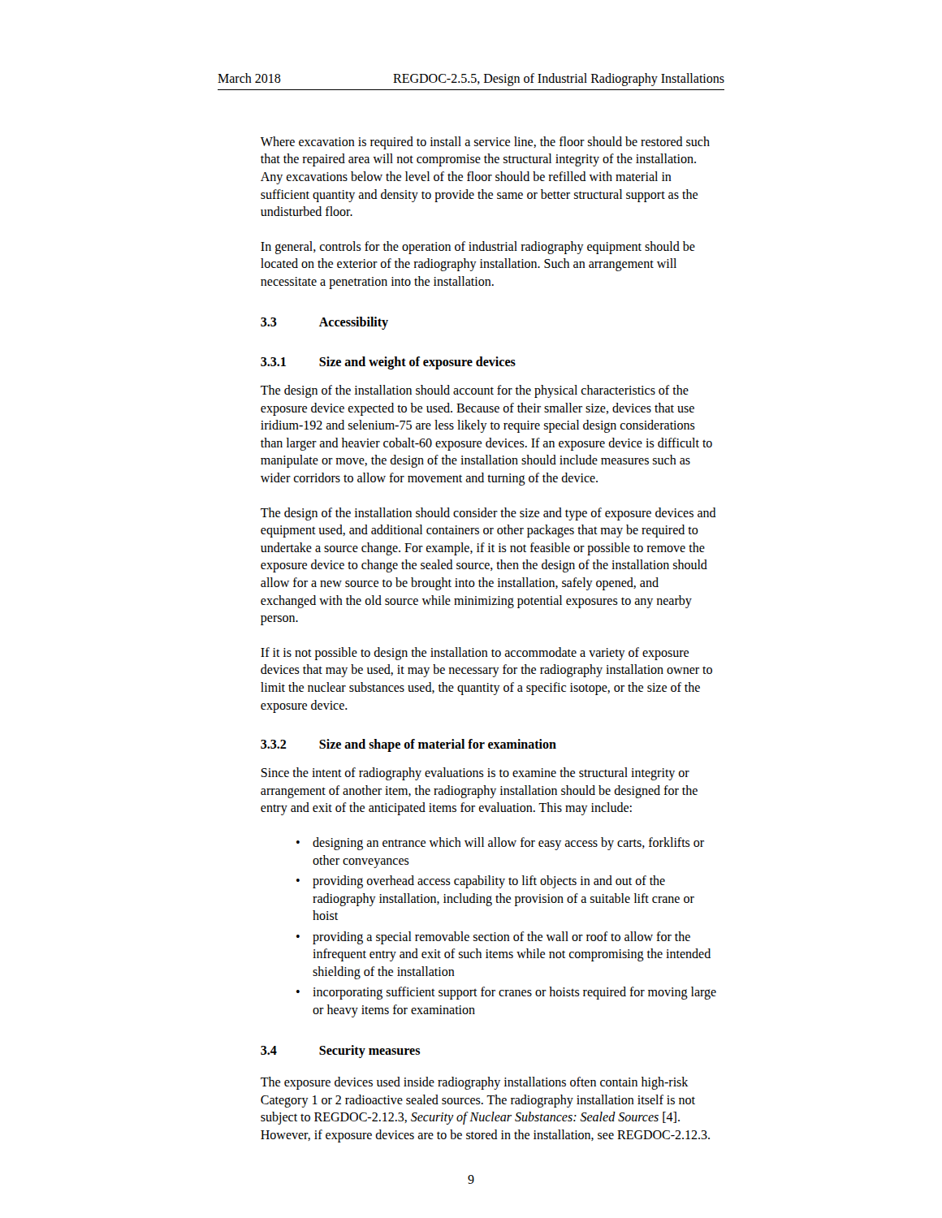March 2018
REGDOC-2.5.5, Design of Industrial Radiography Installations
Where excavation is required to install a service line, the floor should be restored such that the repaired area will not compromise the structural integrity of the installation. Any excavations below the level of the floor should be refilled with material in sufficient quantity and density to provide the same or better structural support as the undisturbed floor.
In general, controls for the operation of industrial radiography equipment should be located on the exterior of the radiography installation. Such an arrangement will necessitate a penetration into the installation.
3.3 Accessibility
3.3.1 Size and weight of exposure devices
The design of the installation should account for the physical characteristics of the exposure device expected to be used. Because of their smaller size, devices that use iridium-192 and selenium-75 are less likely to require special design considerations than larger and heavier cobalt-60 exposure devices. If an exposure device is difficult to manipulate or move, the design of the installation should include measures such as wider corridors to allow for movement and turning of the device.
The design of the installation should consider the size and type of exposure devices and equipment used, and additional containers or other packages that may be required to undertake a source change. For example, if it is not feasible or possible to remove the exposure device to change the sealed source, then the design of the installation should allow for a new source to be brought into the installation, safely opened, and exchanged with the old source while minimizing potential exposures to any nearby person.
If it is not possible to design the installation to accommodate a variety of exposure devices that may be used, it may be necessary for the radiography installation owner to limit the nuclear substances used, the quantity of a specific isotope, or the size of the exposure device.
3.3.2 Size and shape of material for examination
Since the intent of radiography evaluations is to examine the structural integrity or arrangement of another item, the radiography installation should be designed for the entry and exit of the anticipated items for evaluation. This may include:
designing an entrance which will allow for easy access by carts, forklifts or other conveyances
providing overhead access capability to lift objects in and out of the radiography installation, including the provision of a suitable lift crane or hoist
providing a special removable section of the wall or roof to allow for the infrequent entry and exit of such items while not compromising the intended shielding of the installation
incorporating sufficient support for cranes or hoists required for moving large or heavy items for examination
3.4 Security measures
The exposure devices used inside radiography installations often contain high-risk Category 1 or 2 radioactive sealed sources. The radiography installation itself is not subject to REGDOC-2.12.3, Security of Nuclear Substances: Sealed Sources [4]. However, if exposure devices are to be stored in the installation, see REGDOC-2.12.3.
9